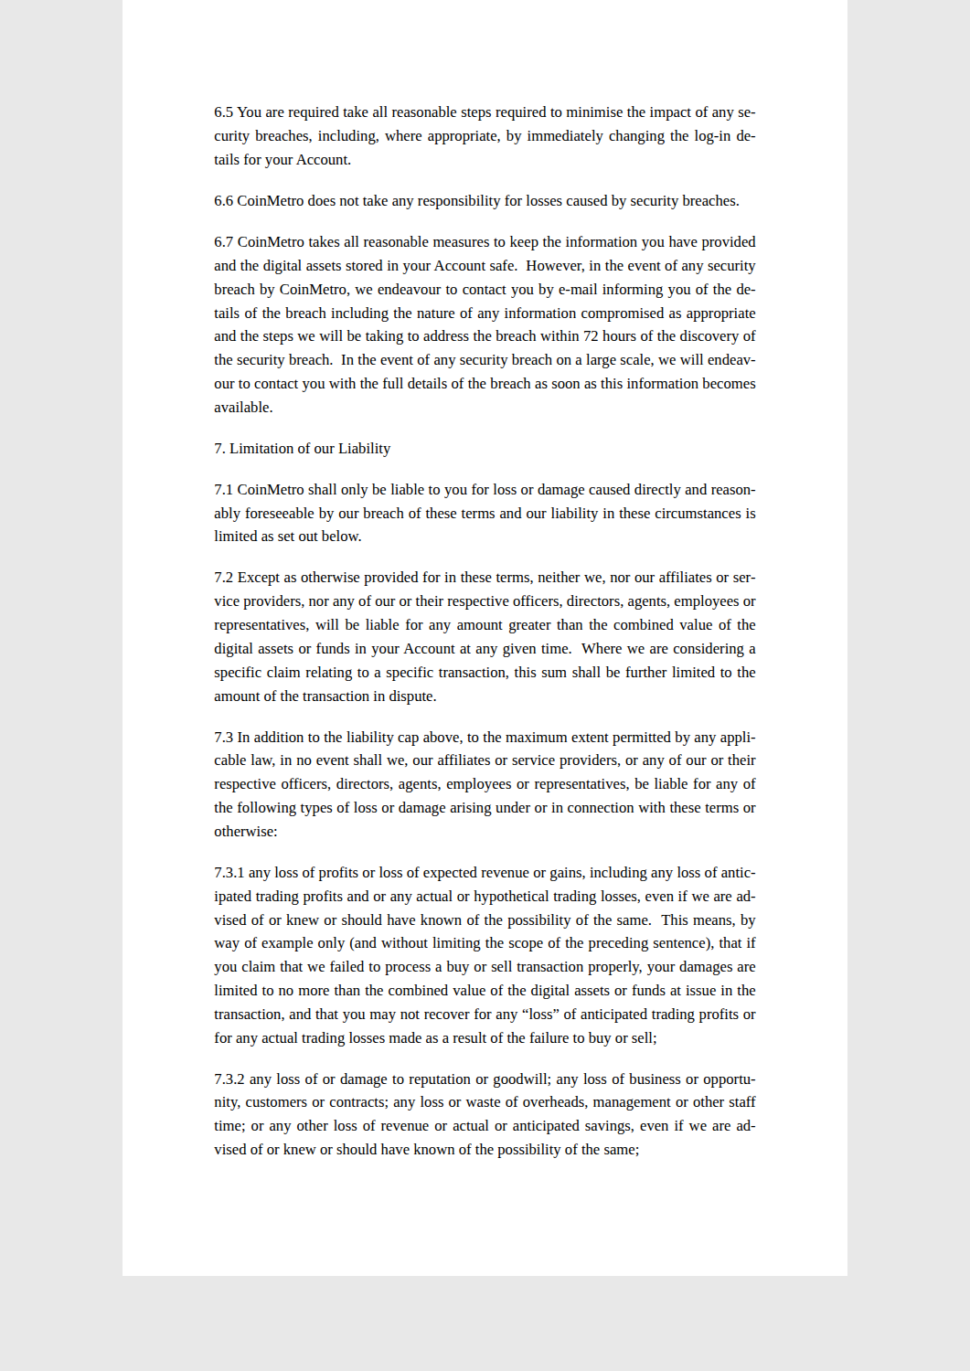6.5 You are required take all reasonable steps required to minimise the impact of any security breaches, including, where appropriate, by immediately changing the log-in details for your Account.
6.6 CoinMetro does not take any responsibility for losses caused by security breaches.
6.7 CoinMetro takes all reasonable measures to keep the information you have provided and the digital assets stored in your Account safe. However, in the event of any security breach by CoinMetro, we endeavour to contact you by e-mail informing you of the details of the breach including the nature of any information compromised as appropriate and the steps we will be taking to address the breach within 72 hours of the discovery of the security breach. In the event of any security breach on a large scale, we will endeavour to contact you with the full details of the breach as soon as this information becomes available.
7. Limitation of our Liability
7.1 CoinMetro shall only be liable to you for loss or damage caused directly and reasonably foreseeable by our breach of these terms and our liability in these circumstances is limited as set out below.
7.2 Except as otherwise provided for in these terms, neither we, nor our affiliates or service providers, nor any of our or their respective officers, directors, agents, employees or representatives, will be liable for any amount greater than the combined value of the digital assets or funds in your Account at any given time. Where we are considering a specific claim relating to a specific transaction, this sum shall be further limited to the amount of the transaction in dispute.
7.3 In addition to the liability cap above, to the maximum extent permitted by any applicable law, in no event shall we, our affiliates or service providers, or any of our or their respective officers, directors, agents, employees or representatives, be liable for any of the following types of loss or damage arising under or in connection with these terms or otherwise:
7.3.1 any loss of profits or loss of expected revenue or gains, including any loss of anticipated trading profits and or any actual or hypothetical trading losses, even if we are advised of or knew or should have known of the possibility of the same. This means, by way of example only (and without limiting the scope of the preceding sentence), that if you claim that we failed to process a buy or sell transaction properly, your damages are limited to no more than the combined value of the digital assets or funds at issue in the transaction, and that you may not recover for any “loss” of anticipated trading profits or for any actual trading losses made as a result of the failure to buy or sell;
7.3.2 any loss of or damage to reputation or goodwill; any loss of business or opportunity, customers or contracts; any loss or waste of overheads, management or other staff time; or any other loss of revenue or actual or anticipated savings, even if we are advised of or knew or should have known of the possibility of the same;